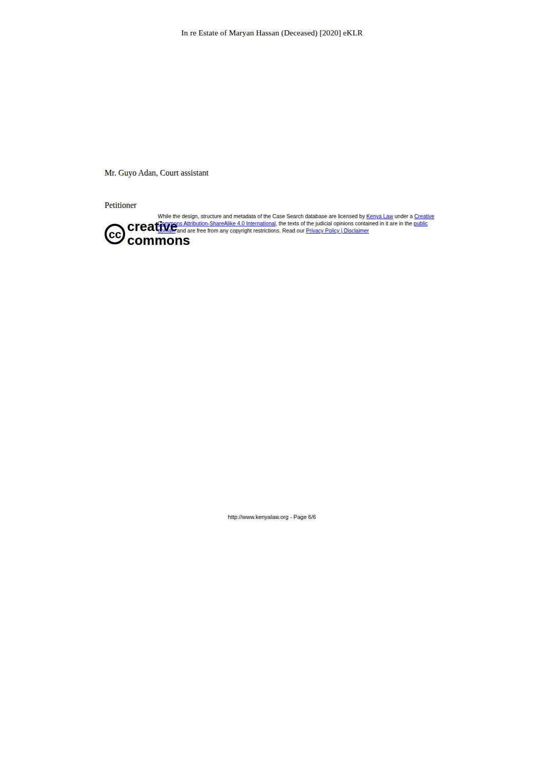In re Estate of Maryan Hassan (Deceased) [2020] eKLR
Mr. Guyo Adan, Court assistant
Petitioner
cc creative commons
While the design, structure and metadata of the Case Search database are licensed by Kenya Law under a Creative Commons Attribution-ShareAlike 4.0 International, the texts of the judicial opinions contained in it are in the public domain and are free from any copyright restrictions. Read our Privacy Policy | Disclaimer
http://www.kenyalaw.org - Page 6/6